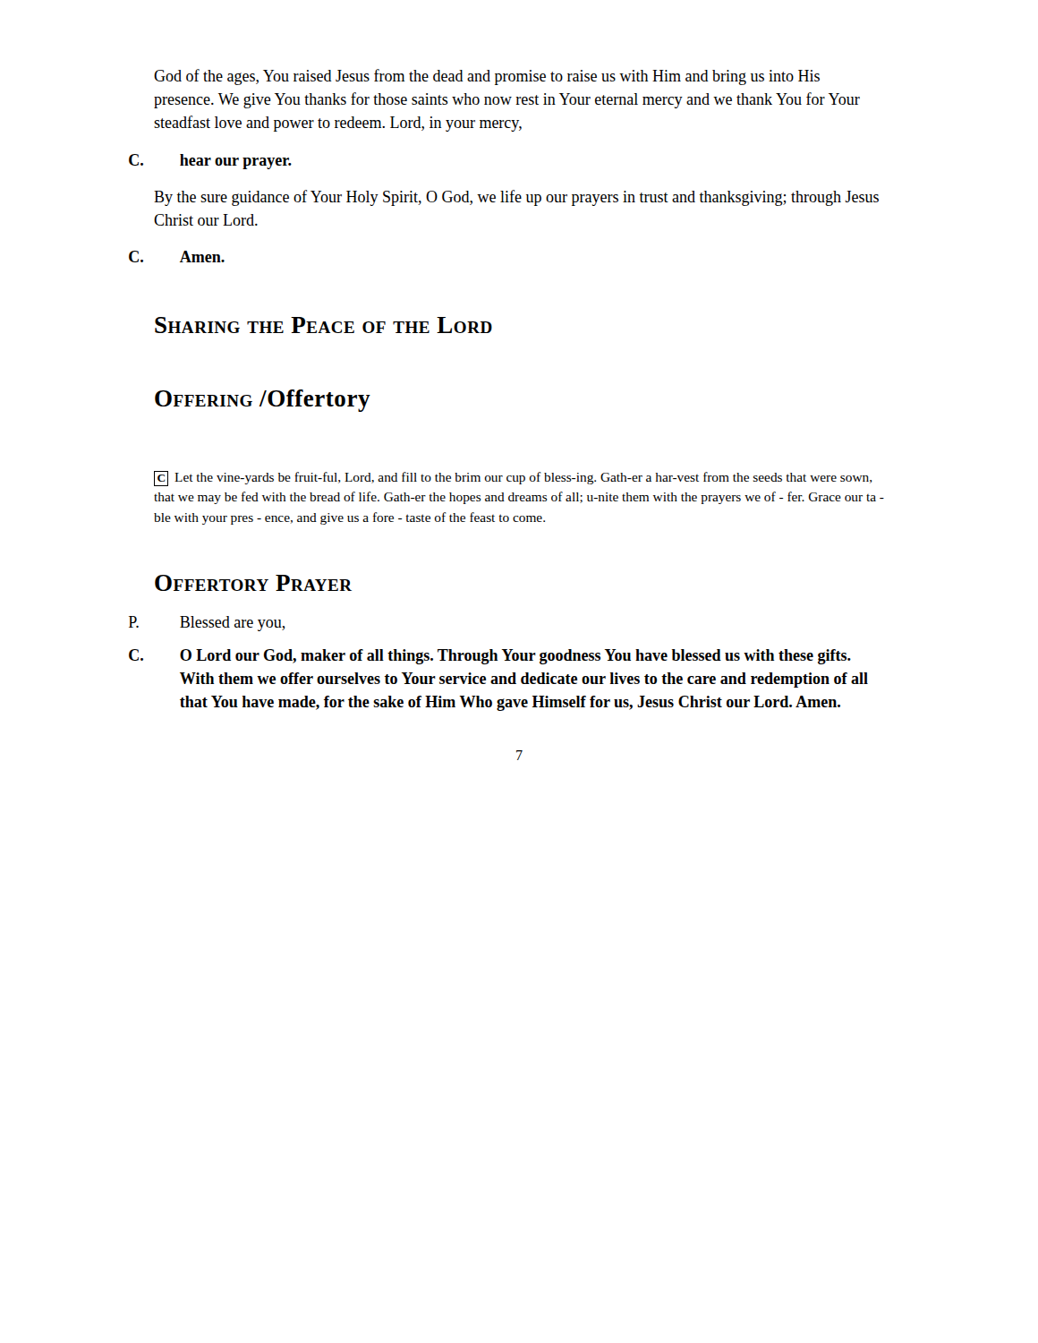God of the ages, You raised Jesus from the dead and promise to raise us with Him and bring us into His presence. We give You thanks for those saints who now rest in Your eternal mercy and we thank You for Your steadfast love and power to redeem. Lord, in your mercy,
C. hear our prayer.
By the sure guidance of Your Holy Spirit, O God, we life up our prayers in trust and thanksgiving; through Jesus Christ our Lord.
C. Amen.
Sharing the Peace of the Lord
Offering /Offertory
Offertory canticle musical setting
CLet the vine-yards be fruit-ful, Lord, and fill to the brim our cup of bless-ing. Gath-er a har-vest from the seeds that were sown, that we may be fed with the bread of life. Gath-er the hopes and dreams of all; u-nite them with the prayers we of - fer. Grace our ta - ble with your pres - ence, and give us a fore - taste of the feast to come.
Offertory Prayer
P. Blessed are you,
C. O Lord our God, maker of all things. Through Your goodness You have blessed us with these gifts. With them we offer ourselves to Your service and dedicate our lives to the care and redemption of all that You have made, for the sake of Him Who gave Himself for us, Jesus Christ our Lord. Amen.
7